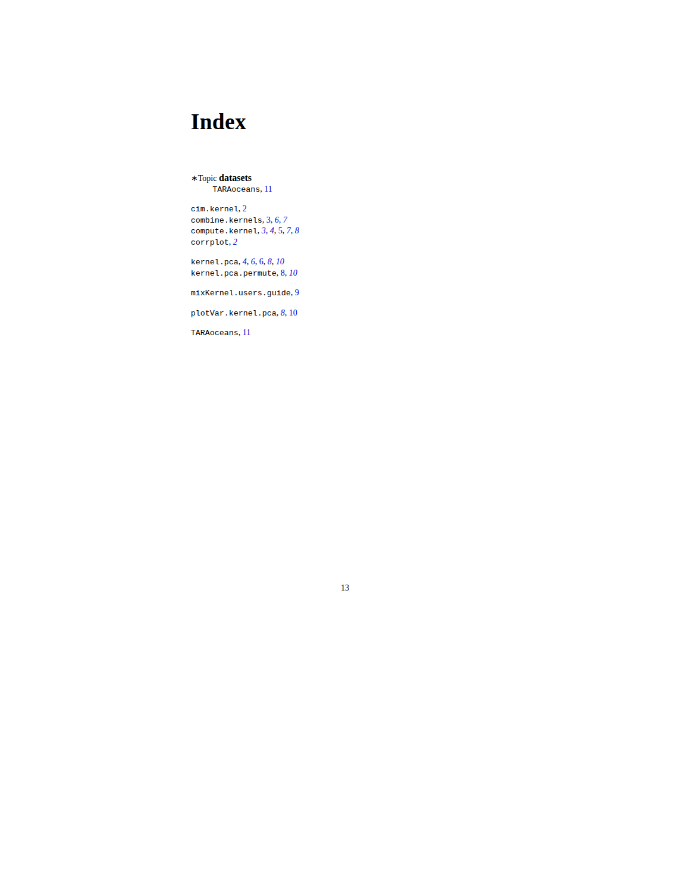Index
∗Topic datasets
TARAoceans, 11
cim.kernel, 2
combine.kernels, 3, 6, 7
compute.kernel, 3, 4, 5, 7, 8
corrplot, 2
kernel.pca, 4, 6, 6, 8, 10
kernel.pca.permute, 8, 10
mixKernel.users.guide, 9
plotVar.kernel.pca, 8, 10
TARAoceans, 11
13